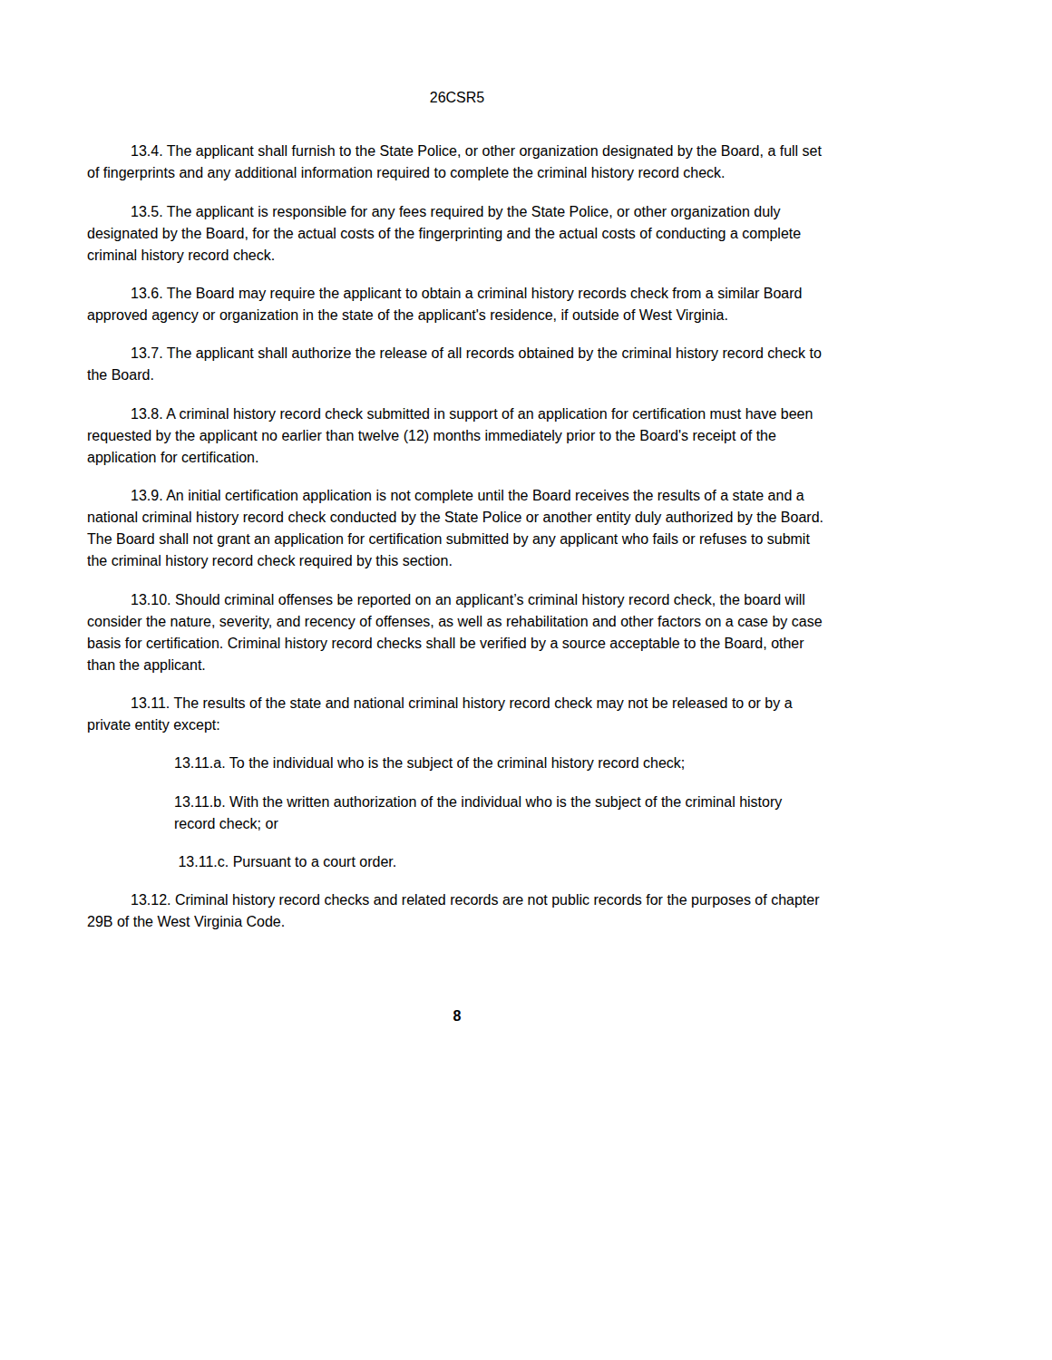26CSR5
13.4. The applicant shall furnish to the State Police, or other organization designated by the Board, a full set of fingerprints and any additional information required to complete the criminal history record check.
13.5. The applicant is responsible for any fees required by the State Police, or other organization duly designated by the Board, for the actual costs of the fingerprinting and the actual costs of conducting a complete criminal history record check.
13.6. The Board may require the applicant to obtain a criminal history records check from a similar Board approved agency or organization in the state of the applicant's residence, if outside of West Virginia.
13.7. The applicant shall authorize the release of all records obtained by the criminal history record check to the Board.
13.8. A criminal history record check submitted in support of an application for certification must have been requested by the applicant no earlier than twelve (12) months immediately prior to the Board's receipt of the application for certification.
13.9. An initial certification application is not complete until the Board receives the results of a state and a national criminal history record check conducted by the State Police or another entity duly authorized by the Board. The Board shall not grant an application for certification submitted by any applicant who fails or refuses to submit the criminal history record check required by this section.
13.10. Should criminal offenses be reported on an applicant’s criminal history record check, the board will consider the nature, severity, and recency of offenses, as well as rehabilitation and other factors on a case by case basis for certification. Criminal history record checks shall be verified by a source acceptable to the Board, other than the applicant.
13.11. The results of the state and national criminal history record check may not be released to or by a private entity except:
13.11.a. To the individual who is the subject of the criminal history record check;
13.11.b. With the written authorization of the individual who is the subject of the criminal history record check; or
13.11.c. Pursuant to a court order.
13.12. Criminal history record checks and related records are not public records for the purposes of chapter 29B of the West Virginia Code.
8